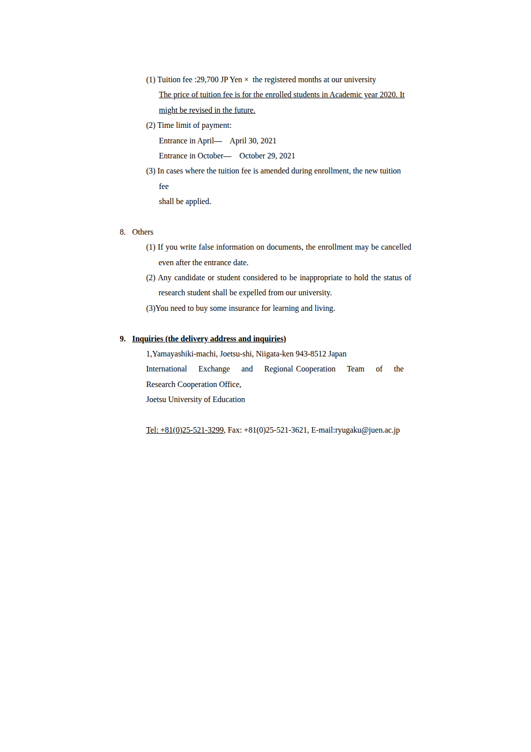(1) Tuition fee :29,700 JP Yen × the registered months at our university
The price of tuition fee is for the enrolled students in Academic year 2020. It
might be revised in the future.
(2) Time limit of payment:
Entrance in April— April 30, 2021
Entrance in October— October 29, 2021
(3) In cases where the tuition fee is amended during enrollment, the new tuition fee
shall be applied.
8.
Others
(1) If you write false information on documents, the enrollment may be cancelled even after the entrance date.
(2) Any candidate or student considered to be inappropriate to hold the status of research student shall be expelled from our university.
(3)You need to buy some insurance for learning and living.
9.
Inquiries (the delivery address and inquiries)
1,Yamayashiki-machi, Joetsu-shi, Niigata-ken 943-8512 Japan
International Exchange and Regional Cooperation Team of the Research Cooperation Office,
Joetsu University of Education
Tel: +81(0)25-521-3299, Fax: +81(0)25-521-3621, E-mail:ryugaku@juen.ac.jp